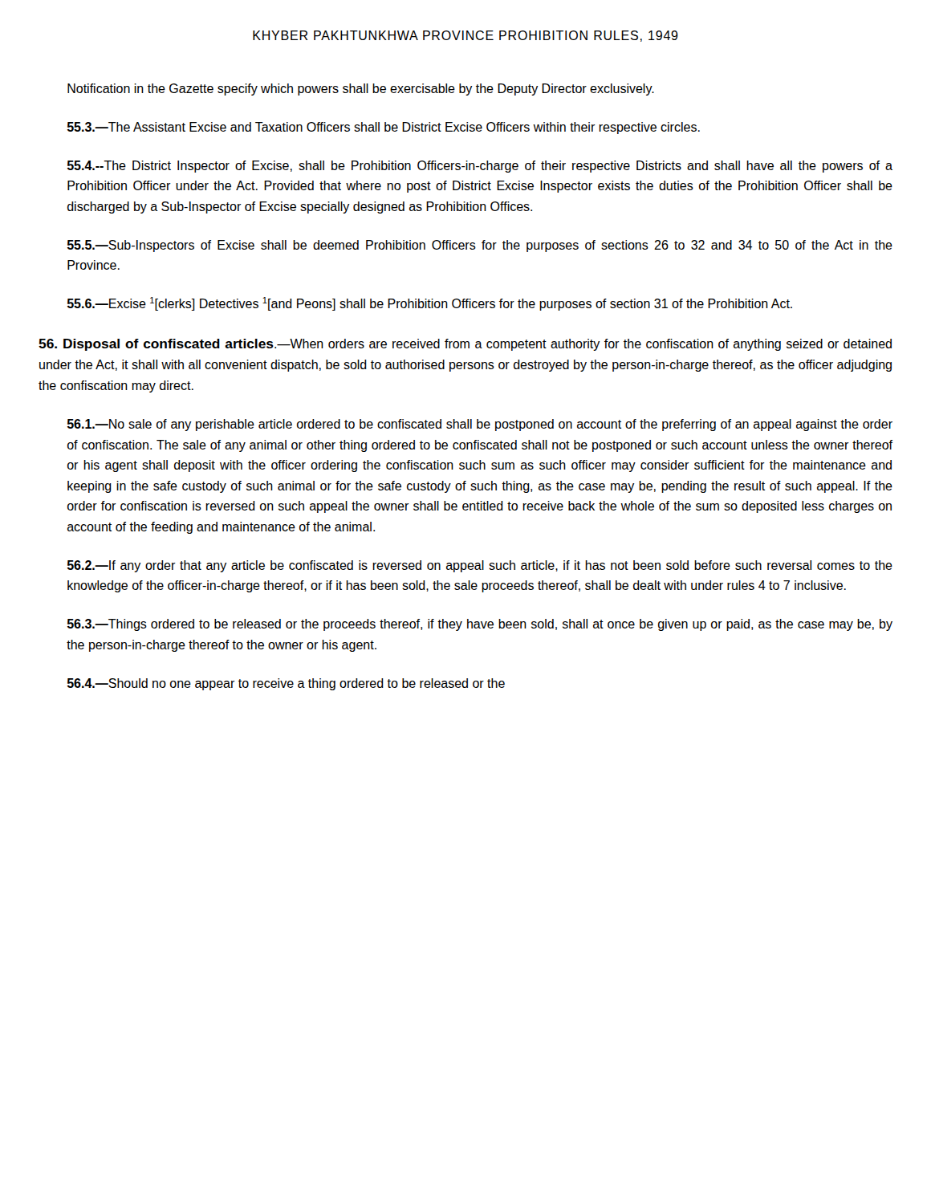KHYBER PAKHTUNKHWA PROVINCE PROHIBITION RULES, 1949
Notification in the Gazette specify which powers shall be exercisable by the Deputy Director exclusively.
55.3.—The Assistant Excise and Taxation Officers shall be District Excise Officers within their respective circles.
55.4.--The District Inspector of Excise, shall be Prohibition Officers-in-charge of their respective Districts and shall have all the powers of a Prohibition Officer under the Act. Provided that where no post of District Excise Inspector exists the duties of the Prohibition Officer shall be discharged by a Sub-Inspector of Excise specially designed as Prohibition Offices.
55.5.—Sub-Inspectors of Excise shall be deemed Prohibition Officers for the purposes of sections 26 to 32 and 34 to 50 of the Act in the Province.
55.6.—Excise 1[clerks] Detectives 1[and Peons] shall be Prohibition Officers for the purposes of section 31 of the Prohibition Act.
56. Disposal of confiscated articles.—When orders are received from a competent authority for the confiscation of anything seized or detained under the Act, it shall with all convenient dispatch, be sold to authorised persons or destroyed by the person-in-charge thereof, as the officer adjudging the confiscation may direct.
56.1.—No sale of any perishable article ordered to be confiscated shall be postponed on account of the preferring of an appeal against the order of confiscation. The sale of any animal or other thing ordered to be confiscated shall not be postponed or such account unless the owner thereof or his agent shall deposit with the officer ordering the confiscation such sum as such officer may consider sufficient for the maintenance and keeping in the safe custody of such animal or for the safe custody of such thing, as the case may be, pending the result of such appeal. If the order for confiscation is reversed on such appeal the owner shall be entitled to receive back the whole of the sum so deposited less charges on account of the feeding and maintenance of the animal.
56.2.—If any order that any article be confiscated is reversed on appeal such article, if it has not been sold before such reversal comes to the knowledge of the officer-in-charge thereof, or if it has been sold, the sale proceeds thereof, shall be dealt with under rules 4 to 7 inclusive.
56.3.—Things ordered to be released or the proceeds thereof, if they have been sold, shall at once be given up or paid, as the case may be, by the person-in-charge thereof to the owner or his agent.
56.4.—Should no one appear to receive a thing ordered to be released or the